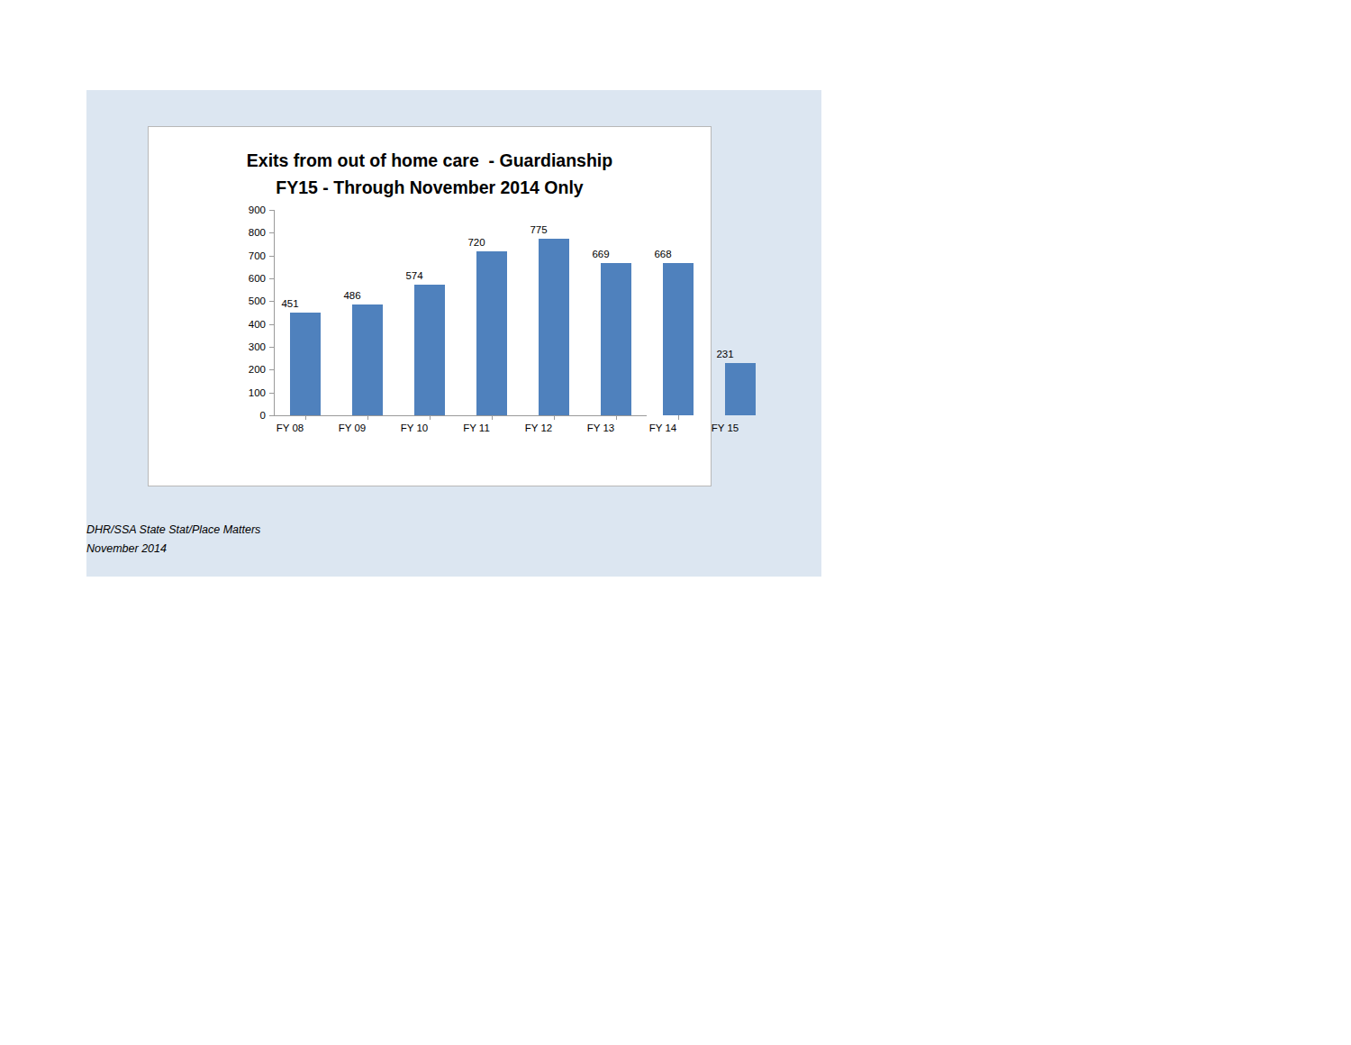Exits from out of home care - Guardianship
FY15 - Through November 2014 Only
900
800
700
600
500
400
300
200
100
0
451
486
574
720
775
669
668
231
FY 08
FY 09
FY 10
FY 11
FY 12
FY 13
FY 14
FY 15
DHR/SSA State Stat/Place Matters
November 2014